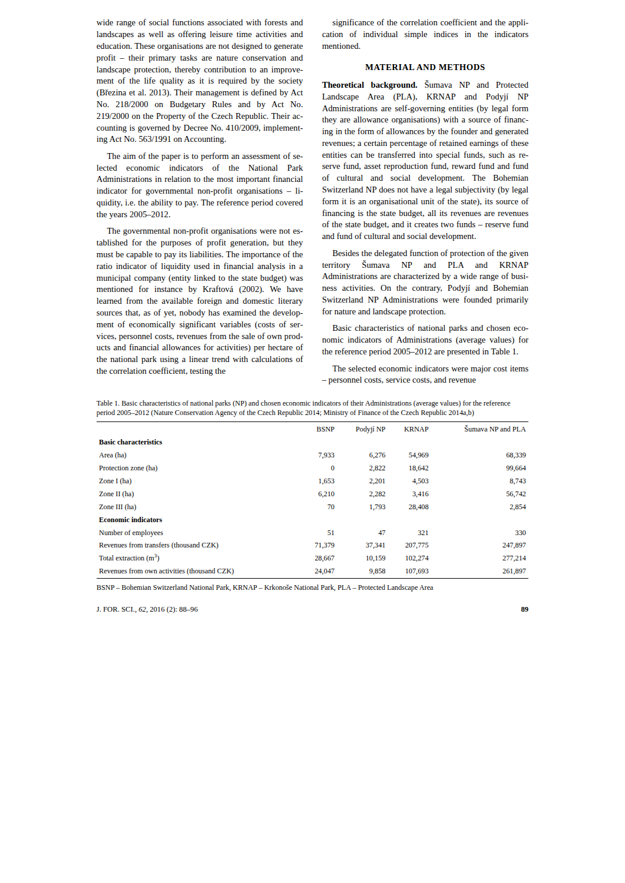wide range of social functions associated with forests and landscapes as well as offering leisure time activities and education. These organisations are not designed to generate profit – their primary tasks are nature conservation and landscape protection, thereby contribution to an improvement of the life quality as it is required by the society (Březina et al. 2013). Their management is defined by Act No. 218/2000 on Budgetary Rules and by Act No. 219/2000 on the Property of the Czech Republic. Their accounting is governed by Decree No. 410/2009, implementing Act No. 563/1991 on Accounting.
The aim of the paper is to perform an assessment of selected economic indicators of the National Park Administrations in relation to the most important financial indicator for governmental non-profit organisations – liquidity, i.e. the ability to pay. The reference period covered the years 2005–2012.
The governmental non-profit organisations were not established for the purposes of profit generation, but they must be capable to pay its liabilities. The importance of the ratio indicator of liquidity used in financial analysis in a municipal company (entity linked to the state budget) was mentioned for instance by Kraftová (2002). We have learned from the available foreign and domestic literary sources that, as of yet, nobody has examined the development of economically significant variables (costs of services, personnel costs, revenues from the sale of own products and financial allowances for activities) per hectare of the national park using a linear trend with calculations of the correlation coefficient, testing the
significance of the correlation coefficient and the application of individual simple indices in the indicators mentioned.
Material and Methods
Theoretical background. Šumava NP and Protected Landscape Area (PLA), KRNAP and Podyjí NP Administrations are self-governing entities (by legal form they are allowance organisations) with a source of financing in the form of allowances by the founder and generated revenues; a certain percentage of retained earnings of these entities can be transferred into special funds, such as reserve fund, asset reproduction fund, reward fund and fund of cultural and social development. The Bohemian Switzerland NP does not have a legal subjectivity (by legal form it is an organisational unit of the state), its source of financing is the state budget, all its revenues are revenues of the state budget, and it creates two funds – reserve fund and fund of cultural and social development.
Besides the delegated function of protection of the given territory Šumava NP and PLA and KRNAP Administrations are characterized by a wide range of business activities. On the contrary, Podyjí and Bohemian Switzerland NP Administrations were founded primarily for nature and landscape protection.
Basic characteristics of national parks and chosen economic indicators of Administrations (average values) for the reference period 2005–2012 are presented in Table 1.
The selected economic indicators were major cost items – personnel costs, service costs, and revenue
Table 1. Basic characteristics of national parks (NP) and chosen economic indicators of their Administrations (average values) for the reference period 2005–2012 (Nature Conservation Agency of the Czech Republic 2014; Ministry of Finance of the Czech Republic 2014a,b)
| | BSNP | Podyjí NP | KRNAP | Šumava NP and PLA |
| --- | --- | --- | --- | --- |
| Basic characteristics |
| Area (ha) | 7,933 | 6,276 | 54,969 | 68,339 |
| Protection zone (ha) | 0 | 2,822 | 18,642 | 99,664 |
| Zone I (ha) | 1,653 | 2,201 | 4,503 | 8,743 |
| Zone II (ha) | 6,210 | 2,282 | 3,416 | 56,742 |
| Zone III (ha) | 70 | 1,793 | 28,408 | 2,854 |
| Economic indicators |
| Number of employees | 51 | 47 | 321 | 330 |
| Revenues from transfers (thousand CZK) | 71,379 | 37,341 | 207,775 | 247,897 |
| Total extraction (m 3 ) | 28,667 | 10,159 | 102,274 | 277,214 |
| Revenues from own activities (thousand CZK) | 24,047 | 9,858 | 107,693 | 261,897 |
BSNP – Bohemian Switzerland National Park, KRNAP – Krkonoše National Park, PLA – Protected Landscape Area
J. FOR. SCI., 62, 2016 (2): 88–96
89